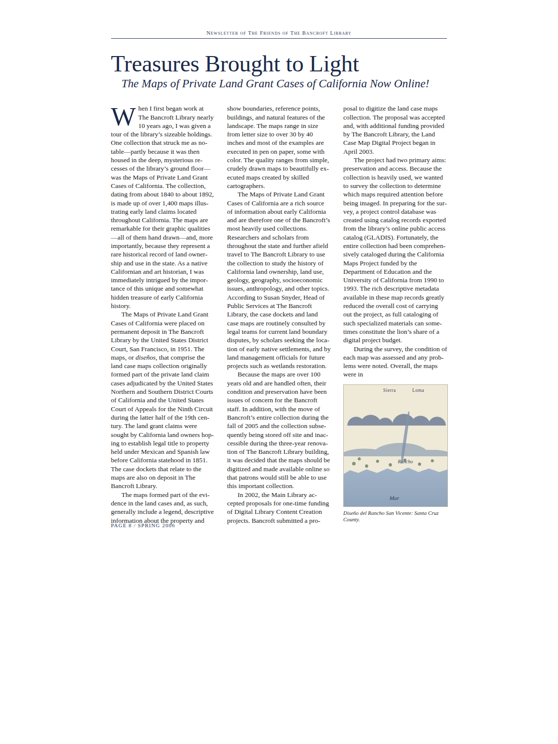Newsletter of The Friends of The Bancroft Library
Treasures Brought to Light
The Maps of Private Land Grant Cases of California Now Online!
When I first began work at The Bancroft Library nearly 10 years ago, I was given a tour of the library’s sizeable holdings. One collection that struck me as notable—partly because it was then housed in the deep, mysterious recesses of the library’s ground floor—was the Maps of Private Land Grant Cases of California. The collection, dating from about 1840 to about 1892, is made up of over 1,400 maps illustrating early land claims located throughout California. The maps are remarkable for their graphic qualities—all of them hand drawn—and, more importantly, because they represent a rare historical record of land ownership and use in the state. As a native Californian and art historian, I was immediately intrigued by the importance of this unique and somewhat hidden treasure of early California history.
The Maps of Private Land Grant Cases of California were placed on permanent deposit in The Bancroft Library by the United States District Court, San Francisco, in 1951. The maps, or diseños, that comprise the land case maps collection originally formed part of the private land claim cases adjudicated by the United States Northern and Southern District Courts of California and the United States Court of Appeals for the Ninth Circuit during the latter half of the 19th century. The land grant claims were sought by California land owners hoping to establish legal title to property held under Mexican and Spanish law before California statehood in 1851. The case dockets that relate to the maps are also on deposit in The Bancroft Library.
The maps formed part of the evidence in the land cases and, as such, generally include a legend, descriptive information about the property and show boundaries, reference points, buildings, and natural features of the landscape. The maps range in size from letter size to over 30 by 40 inches and most of the examples are executed in pen on paper, some with color. The quality ranges from simple, crudely drawn maps to beautifully executed maps created by skilled cartographers.
The Maps of Private Land Grant Cases of California are a rich source of information about early California and are therefore one of the Bancroft’s most heavily used collections. Researchers and scholars from throughout the state and further afield travel to The Bancroft Library to use the collection to study the history of California land ownership, land use, geology, geography, socioeconomic issues, anthropology, and other topics. According to Susan Snyder, Head of Public Services at The Bancroft Library, the case dockets and land case maps are routinely consulted by legal teams for current land boundary disputes, by scholars seeking the location of early native settlements, and by land management officials for future projects such as wetlands restoration.
Because the maps are over 100 years old and are handled often, their condition and preservation have been issues of concern for the Bancroft staff. In addition, with the move of Bancroft’s entire collection during the fall of 2005 and the collection subsequently being stored off site and inaccessible during the three-year renovation of The Bancroft Library building, it was decided that the maps should be digitized and made available online so that patrons would still be able to use this important collection.
In 2002, the Main Library accepted proposals for one-time funding of Digital Library Content Creation projects. Bancroft submitted a proposal to digitize the land case maps collection. The proposal was accepted and, with additional funding provided by The Bancroft Library, the Land Case Map Digital Project began in April 2003.
The project had two primary aims: preservation and access. Because the collection is heavily used, we wanted to survey the collection to determine which maps required attention before being imaged. In preparing for the survey, a project control database was created using catalog records exported from the library’s online public access catalog (GLADIS). Fortunately, the entire collection had been comprehensively cataloged during the California Maps Project funded by the Department of Education and the University of California from 1990 to 1993. The rich descriptive metadata available in these map records greatly reduced the overall cost of carrying out the project, as full cataloging of such specialized materials can sometimes constitute the lion’s share of a digital project budget.
During the survey, the condition of each map was assessed and any problems were noted. Overall, the maps were in
Sierra
Loma
Rancho
Mar
Diseño del Rancho San Vicente: Santa Cruz County.
Page 8 / Spring 2006